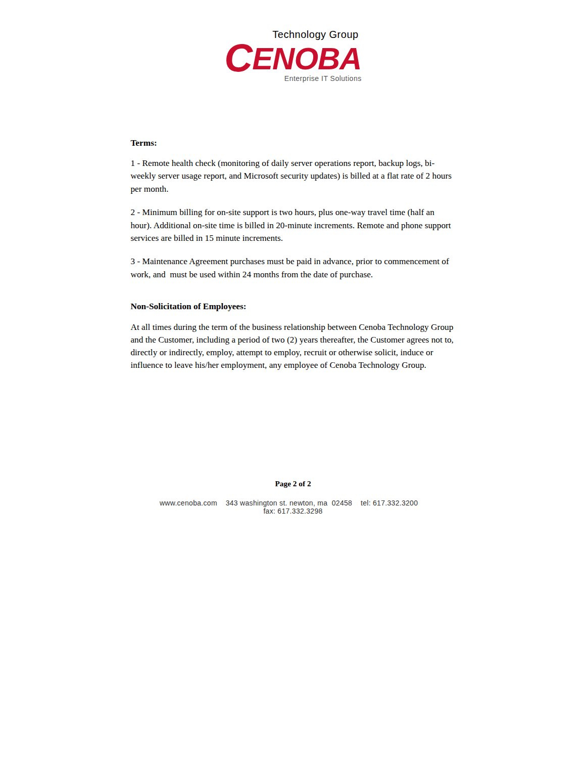Technology Group
CENOBA
Enterprise IT Solutions
Terms:
1 - Remote health check (monitoring of daily server operations report, backup logs, bi-weekly server usage report, and Microsoft security updates) is billed at a flat rate of 2 hours per month.
2 - Minimum billing for on-site support is two hours, plus one-way travel time (half an hour). Additional on-site time is billed in 20-minute increments. Remote and phone support services are billed in 15 minute increments.
3 - Maintenance Agreement purchases must be paid in advance, prior to commencement of work, and must be used within 24 months from the date of purchase.
Non-Solicitation of Employees:
At all times during the term of the business relationship between Cenoba Technology Group and the Customer, including a period of two (2) years thereafter, the Customer agrees not to, directly or indirectly, employ, attempt to employ, recruit or otherwise solicit, induce or influence to leave his/her employment, any employee of Cenoba Technology Group.
Page 2 of 2
www.cenoba.com 343 washington st. newton, ma 02458 tel: 617.332.3200 fax: 617.332.3298